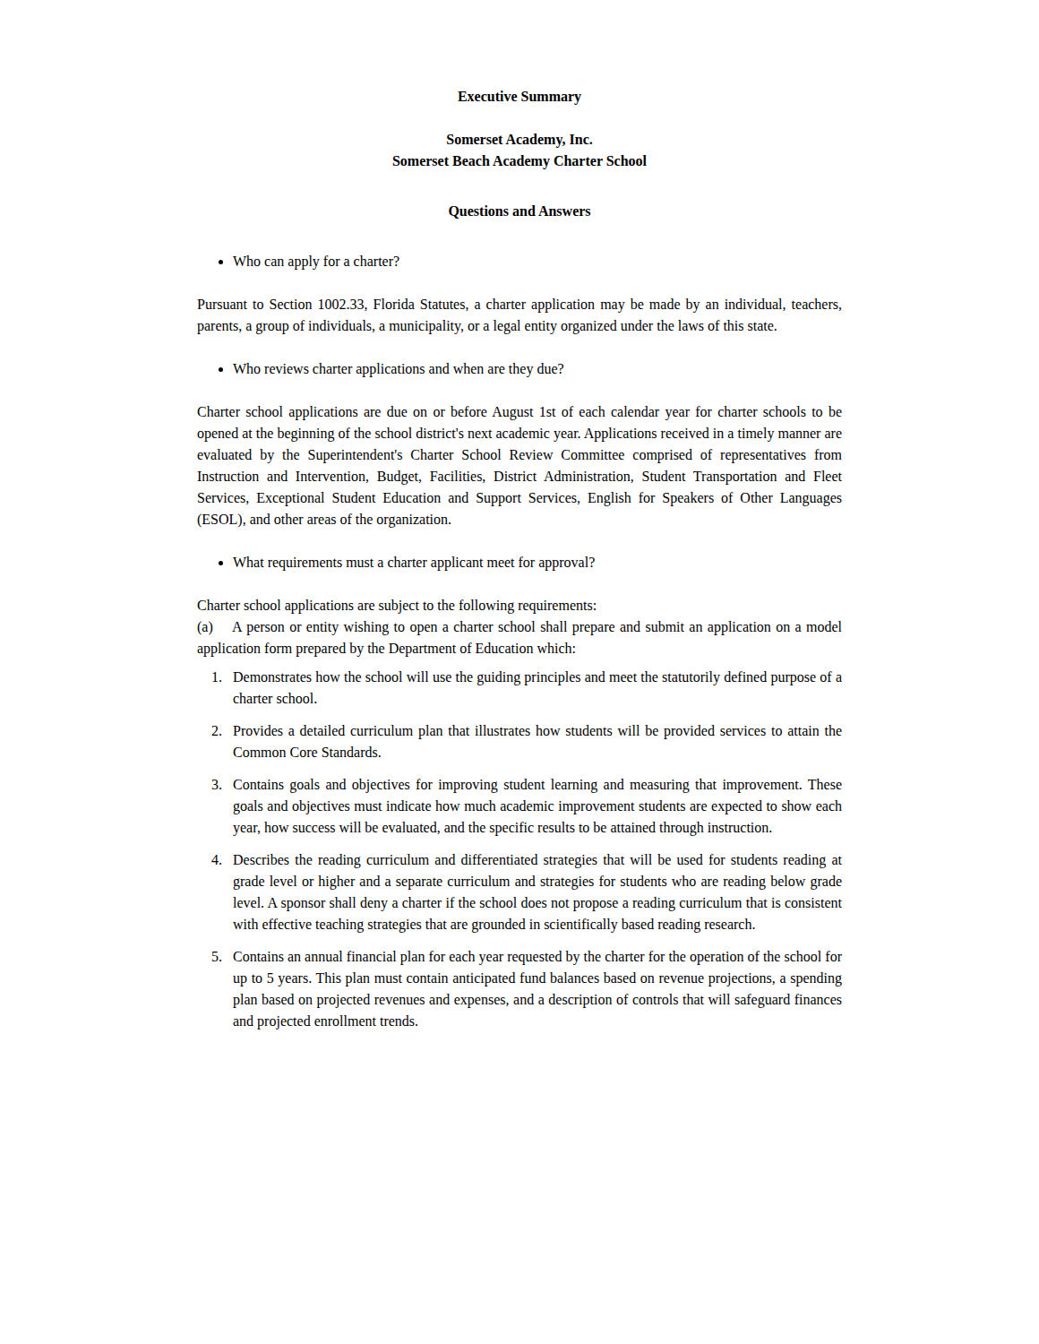Executive Summary
Somerset Academy, Inc.
Somerset Beach Academy Charter School
Questions and Answers
Who can apply for a charter?
Pursuant to Section 1002.33, Florida Statutes, a charter application may be made by an individual, teachers, parents, a group of individuals, a municipality, or a legal entity organized under the laws of this state.
Who reviews charter applications and when are they due?
Charter school applications are due on or before August 1st of each calendar year for charter schools to be opened at the beginning of the school district's next academic year. Applications received in a timely manner are evaluated by the Superintendent's Charter School Review Committee comprised of representatives from Instruction and Intervention, Budget, Facilities, District Administration, Student Transportation and Fleet Services, Exceptional Student Education and Support Services, English for Speakers of Other Languages (ESOL), and other areas of the organization.
What requirements must a charter applicant meet for approval?
Charter school applications are subject to the following requirements:
(a) A person or entity wishing to open a charter school shall prepare and submit an application on a model application form prepared by the Department of Education which:
Demonstrates how the school will use the guiding principles and meet the statutorily defined purpose of a charter school.
Provides a detailed curriculum plan that illustrates how students will be provided services to attain the Common Core Standards.
Contains goals and objectives for improving student learning and measuring that improvement. These goals and objectives must indicate how much academic improvement students are expected to show each year, how success will be evaluated, and the specific results to be attained through instruction.
Describes the reading curriculum and differentiated strategies that will be used for students reading at grade level or higher and a separate curriculum and strategies for students who are reading below grade level. A sponsor shall deny a charter if the school does not propose a reading curriculum that is consistent with effective teaching strategies that are grounded in scientifically based reading research.
Contains an annual financial plan for each year requested by the charter for the operation of the school for up to 5 years. This plan must contain anticipated fund balances based on revenue projections, a spending plan based on projected revenues and expenses, and a description of controls that will safeguard finances and projected enrollment trends.